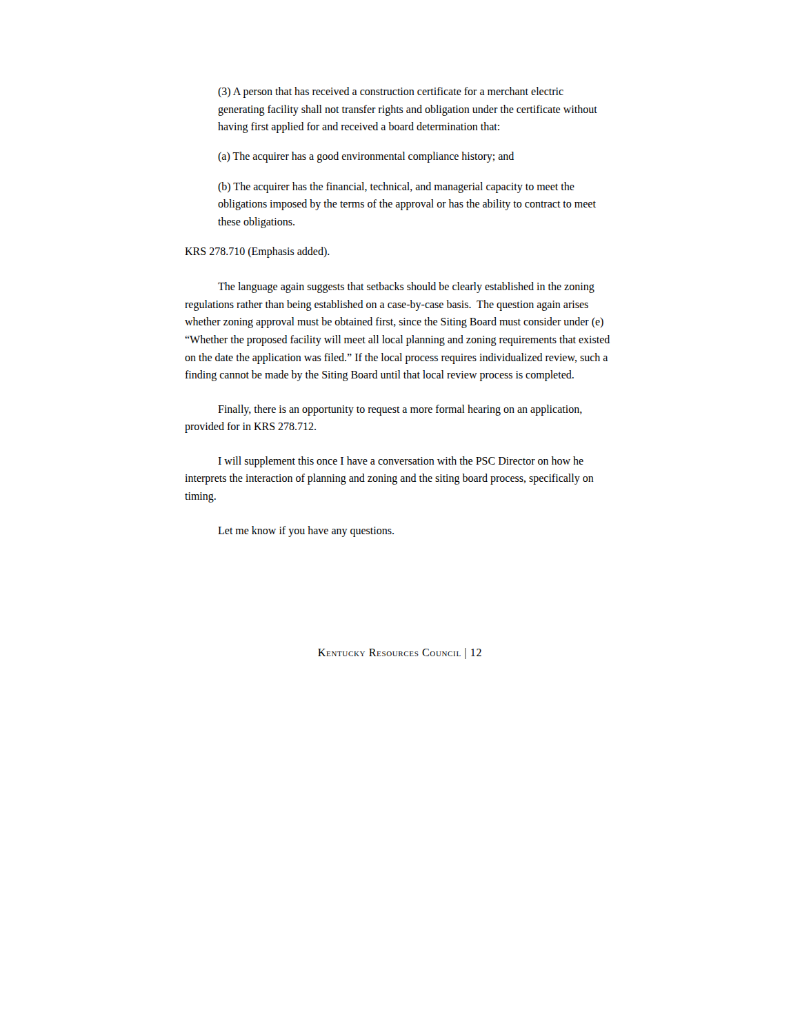(3) A person that has received a construction certificate for a merchant electric generating facility shall not transfer rights and obligation under the certificate without having first applied for and received a board determination that:
(a) The acquirer has a good environmental compliance history; and
(b) The acquirer has the financial, technical, and managerial capacity to meet the obligations imposed by the terms of the approval or has the ability to contract to meet these obligations.
KRS 278.710 (Emphasis added).
The language again suggests that setbacks should be clearly established in the zoning regulations rather than being established on a case-by-case basis. The question again arises whether zoning approval must be obtained first, since the Siting Board must consider under (e) “Whether the proposed facility will meet all local planning and zoning requirements that existed on the date the application was filed.” If the local process requires individualized review, such a finding cannot be made by the Siting Board until that local review process is completed.
Finally, there is an opportunity to request a more formal hearing on an application, provided for in KRS 278.712.
I will supplement this once I have a conversation with the PSC Director on how he interprets the interaction of planning and zoning and the siting board process, specifically on timing.
Let me know if you have any questions.
Kentucky Resources Council | 12